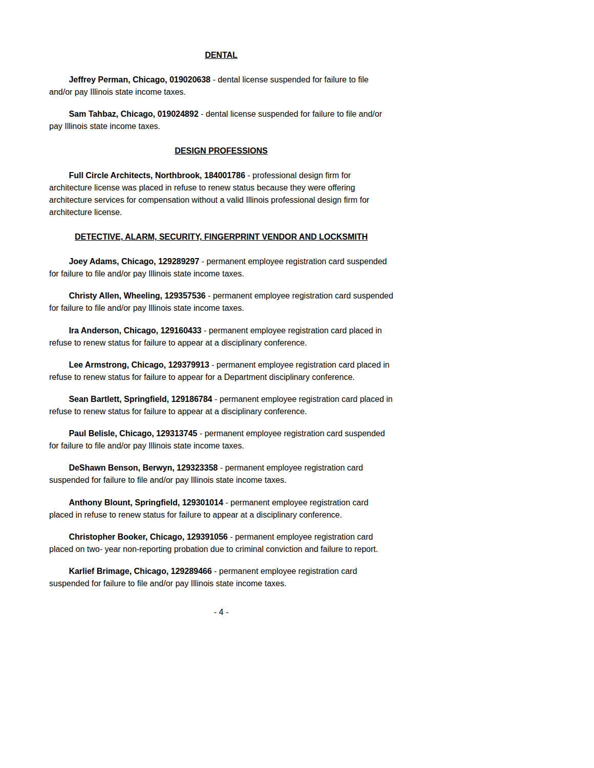DENTAL
Jeffrey Perman, Chicago, 019020638 - dental license suspended for failure to file and/or pay Illinois state income taxes.
Sam Tahbaz, Chicago, 019024892 - dental license suspended for failure to file and/or pay Illinois state income taxes.
DESIGN PROFESSIONS
Full Circle Architects, Northbrook, 184001786 - professional design firm for architecture license was placed in refuse to renew status because they were offering architecture services for compensation without a valid Illinois professional design firm for architecture license.
DETECTIVE, ALARM, SECURITY, FINGERPRINT VENDOR AND LOCKSMITH
Joey Adams, Chicago, 129289297 - permanent employee registration card suspended for failure to file and/or pay Illinois state income taxes.
Christy Allen, Wheeling, 129357536 - permanent employee registration card suspended for failure to file and/or pay Illinois state income taxes.
Ira Anderson, Chicago, 129160433 - permanent employee registration card placed in refuse to renew status for failure to appear at a disciplinary conference.
Lee Armstrong, Chicago, 129379913 - permanent employee registration card placed in refuse to renew status for failure to appear for a Department disciplinary conference.
Sean Bartlett, Springfield, 129186784 - permanent employee registration card placed in refuse to renew status for failure to appear at a disciplinary conference.
Paul Belisle, Chicago, 129313745 - permanent employee registration card suspended for failure to file and/or pay Illinois state income taxes.
DeShawn Benson, Berwyn, 129323358 - permanent employee registration card suspended for failure to file and/or pay Illinois state income taxes.
Anthony Blount, Springfield, 129301014 - permanent employee registration card placed in refuse to renew status for failure to appear at a disciplinary conference.
Christopher Booker, Chicago, 129391056 - permanent employee registration card placed on two- year non-reporting probation due to criminal conviction and failure to report.
Karlief Brimage, Chicago, 129289466 - permanent employee registration card suspended for failure to file and/or pay Illinois state income taxes.
- 4 -